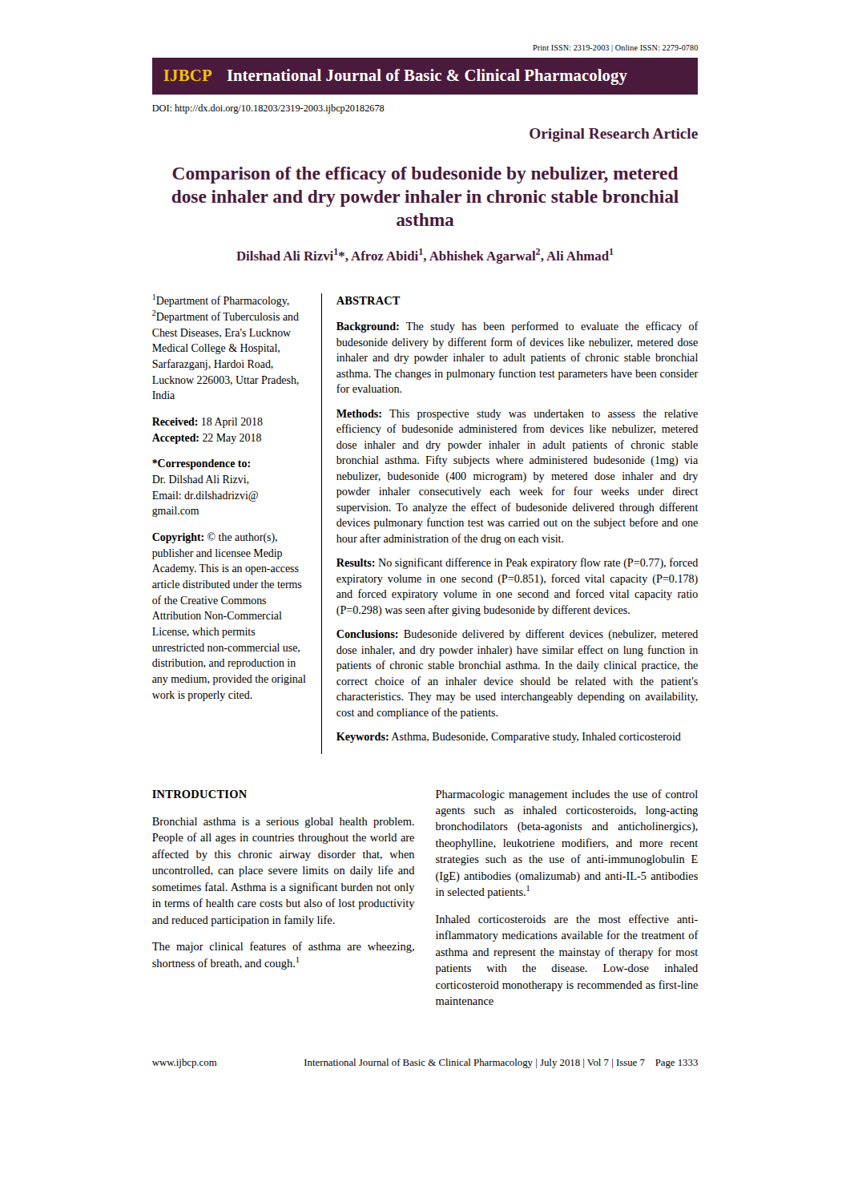Print ISSN: 2319-2003 | Online ISSN: 2279-0780
IJBCP International Journal of Basic & Clinical Pharmacology
DOI: http://dx.doi.org/10.18203/2319-2003.ijbcp20182678
Original Research Article
Comparison of the efficacy of budesonide by nebulizer, metered dose inhaler and dry powder inhaler in chronic stable bronchial asthma
Dilshad Ali Rizvi1*, Afroz Abidi1, Abhishek Agarwal2, Ali Ahmad1
1Department of Pharmacology,
2Department of Tuberculosis and Chest Diseases, Era's Lucknow Medical College & Hospital, Sarfarazganj, Hardoi Road, Lucknow 226003, Uttar Pradesh, India
Received: 18 April 2018
Accepted: 22 May 2018
*Correspondence to:
Dr. Dilshad Ali Rizvi,
Email: dr.dilshadrizvi@ gmail.com
Copyright: © the author(s), publisher and licensee Medip Academy. This is an open-access article distributed under the terms of the Creative Commons Attribution Non-Commercial License, which permits unrestricted non-commercial use, distribution, and reproduction in any medium, provided the original work is properly cited.
ABSTRACT
Background: The study has been performed to evaluate the efficacy of budesonide delivery by different form of devices like nebulizer, metered dose inhaler and dry powder inhaler to adult patients of chronic stable bronchial asthma. The changes in pulmonary function test parameters have been consider for evaluation.
Methods: This prospective study was undertaken to assess the relative efficiency of budesonide administered from devices like nebulizer, metered dose inhaler and dry powder inhaler in adult patients of chronic stable bronchial asthma. Fifty subjects where administered budesonide (1mg) via nebulizer, budesonide (400 microgram) by metered dose inhaler and dry powder inhaler consecutively each week for four weeks under direct supervision. To analyze the effect of budesonide delivered through different devices pulmonary function test was carried out on the subject before and one hour after administration of the drug on each visit.
Results: No significant difference in Peak expiratory flow rate (P=0.77), forced expiratory volume in one second (P=0.851), forced vital capacity (P=0.178) and forced expiratory volume in one second and forced vital capacity ratio (P=0.298) was seen after giving budesonide by different devices.
Conclusions: Budesonide delivered by different devices (nebulizer, metered dose inhaler, and dry powder inhaler) have similar effect on lung function in patients of chronic stable bronchial asthma. In the daily clinical practice, the correct choice of an inhaler device should be related with the patient's characteristics. They may be used interchangeably depending on availability, cost and compliance of the patients.
Keywords: Asthma, Budesonide, Comparative study, Inhaled corticosteroid
INTRODUCTION
Bronchial asthma is a serious global health problem. People of all ages in countries throughout the world are affected by this chronic airway disorder that, when uncontrolled, can place severe limits on daily life and sometimes fatal. Asthma is a significant burden not only in terms of health care costs but also of lost productivity and reduced participation in family life.
The major clinical features of asthma are wheezing, shortness of breath, and cough.1
Pharmacologic management includes the use of control agents such as inhaled corticosteroids, long-acting bronchodilators (beta-agonists and anticholinergics), theophylline, leukotriene modifiers, and more recent strategies such as the use of anti-immunoglobulin E (IgE) antibodies (omalizumab) and anti-IL-5 antibodies in selected patients.1
Inhaled corticosteroids are the most effective anti-inflammatory medications available for the treatment of asthma and represent the mainstay of therapy for most patients with the disease. Low-dose inhaled corticosteroid monotherapy is recommended as first-line maintenance
www.ijbcp.com
International Journal of Basic & Clinical Pharmacology | July 2018 | Vol 7 | Issue 7 Page 1333